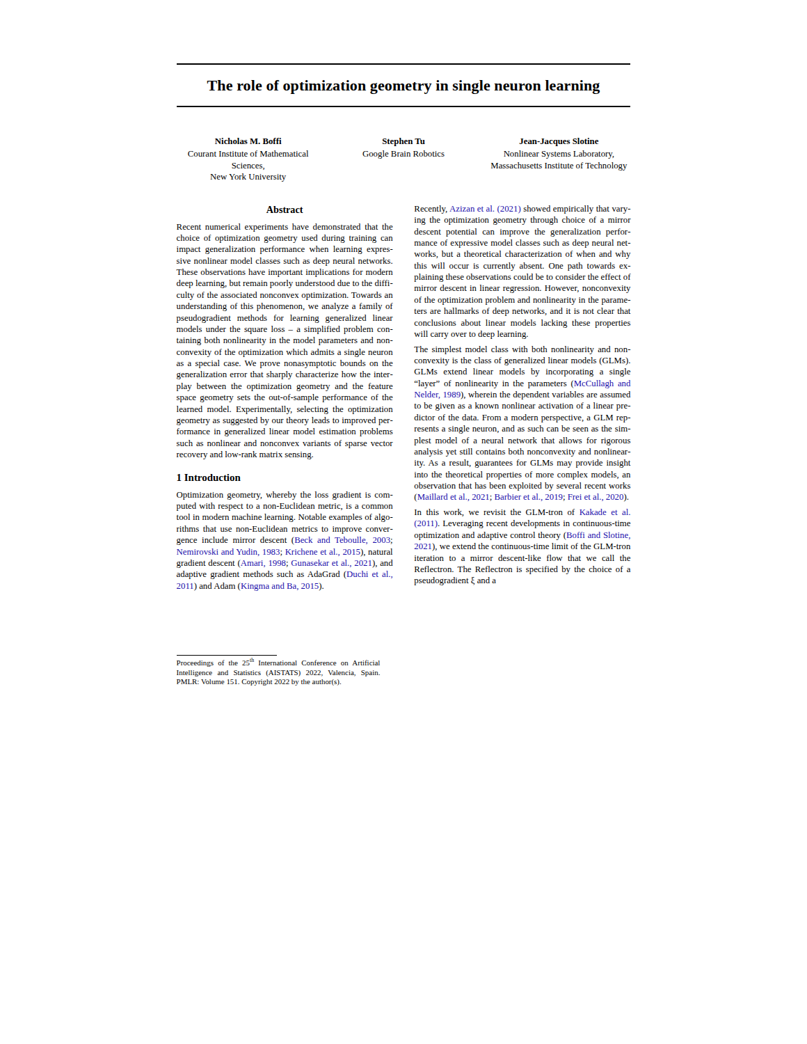The role of optimization geometry in single neuron learning
Nicholas M. Boffi Courant Institute of Mathematical Sciences,
New York University
Stephen Tu Google Brain Robotics
Jean-Jacques Slotine Nonlinear Systems Laboratory,
Massachusetts Institute of Technology
Abstract
Recent numerical experiments have demonstrated that the choice of optimization geometry used during training can impact generalization performance when learning expressive nonlinear model classes such as deep neural networks. These observations have important implications for modern deep learning, but remain poorly understood due to the difficulty of the associated nonconvex optimization. Towards an understanding of this phenomenon, we analyze a family of pseudogradient methods for learning generalized linear models under the square loss – a simplified problem containing both nonlinearity in the model parameters and nonconvexity of the optimization which admits a single neuron as a special case. We prove nonasymptotic bounds on the generalization error that sharply characterize how the interplay between the optimization geometry and the feature space geometry sets the out-of-sample performance of the learned model. Experimentally, selecting the optimization geometry as suggested by our theory leads to improved performance in generalized linear model estimation problems such as nonlinear and nonconvex variants of sparse vector recovery and low-rank matrix sensing.
1 Introduction
Optimization geometry, whereby the loss gradient is computed with respect to a non-Euclidean metric, is a common tool in modern machine learning. Notable examples of algorithms that use non-Euclidean metrics to improve convergence include mirror descent (Beck and Teboulle, 2003; Nemirovski and Yudin, 1983; Krichene et al., 2015), natural gradient descent (Amari, 1998; Gunasekar et al., 2021), and adaptive gradient methods such as AdaGrad (Duchi et al., 2011) and Adam (Kingma and Ba, 2015).
Recently, Azizan et al. (2021) showed empirically that varying the optimization geometry through choice of a mirror descent potential can improve the generalization performance of expressive model classes such as deep neural networks, but a theoretical characterization of when and why this will occur is currently absent. One path towards explaining these observations could be to consider the effect of mirror descent in linear regression. However, nonconvexity of the optimization problem and nonlinearity in the parameters are hallmarks of deep networks, and it is not clear that conclusions about linear models lacking these properties will carry over to deep learning.
The simplest model class with both nonlinearity and nonconvexity is the class of generalized linear models (GLMs). GLMs extend linear models by incorporating a single “layer” of nonlinearity in the parameters (McCullagh and Nelder, 1989), wherein the dependent variables are assumed to be given as a known nonlinear activation of a linear predictor of the data. From a modern perspective, a GLM represents a single neuron, and as such can be seen as the simplest model of a neural network that allows for rigorous analysis yet still contains both nonconvexity and nonlinearity. As a result, guarantees for GLMs may provide insight into the theoretical properties of more complex models, an observation that has been exploited by several recent works (Maillard et al., 2021; Barbier et al., 2019; Frei et al., 2020).
In this work, we revisit the GLM-tron of Kakade et al. (2011). Leveraging recent developments in continuous-time optimization and adaptive control theory (Boffi and Slotine, 2021), we extend the continuous-time limit of the GLM-tron iteration to a mirror descent-like flow that we call the Reflectron. The Reflectron is specified by the choice of a pseudogradient ξ and a
Proceedings of the 25th International Conference on Artificial Intelligence and Statistics (AISTATS) 2022, Valencia, Spain. PMLR: Volume 151. Copyright 2022 by the author(s).